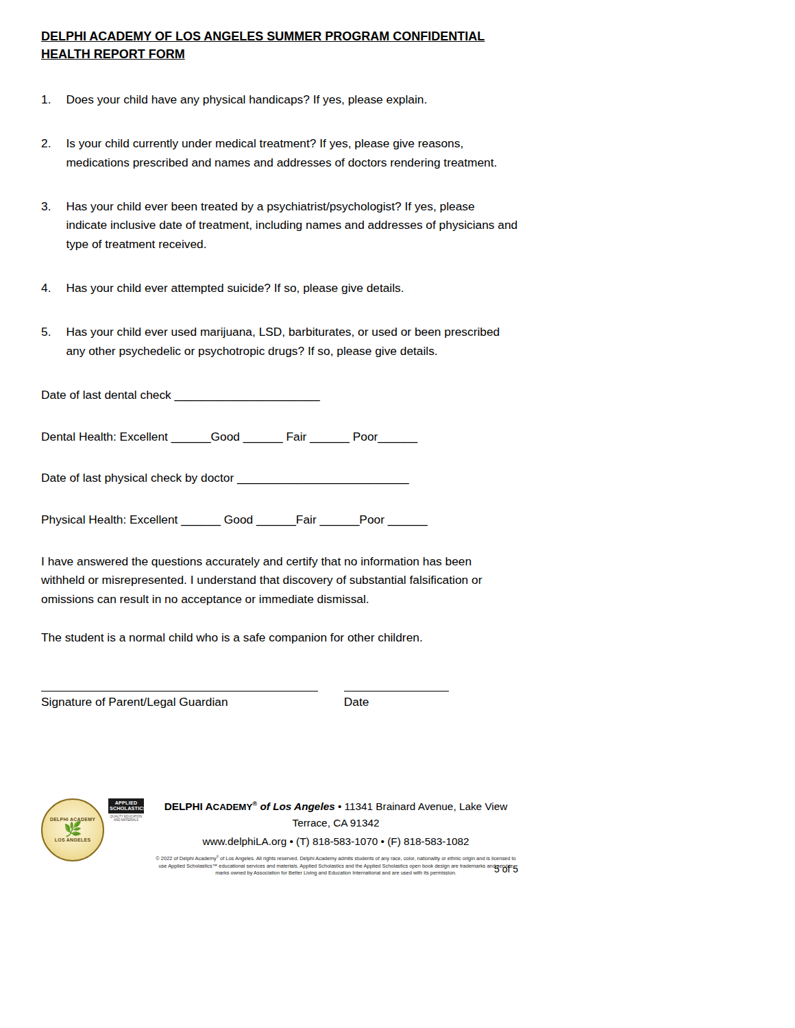DELPHI ACADEMY OF LOS ANGELES SUMMER PROGRAM CONFIDENTIAL HEALTH REPORT FORM
Does your child have any physical handicaps? If yes, please explain.
Is your child currently under medical treatment? If yes, please give reasons, medications prescribed and names and addresses of doctors rendering treatment.
Has your child ever been treated by a psychiatrist/psychologist? If yes, please indicate inclusive date of treatment, including names and addresses of physicians and type of treatment received.
Has your child ever attempted suicide? If so, please give details.
Has your child ever used marijuana, LSD, barbiturates, or used or been prescribed any other psychedelic or psychotropic drugs? If so, please give details.
Date of last dental check ______________________
Dental Health: Excellent ______Good ______ Fair ______ Poor______
Date of last physical check by doctor __________________________
Physical Health: Excellent ______ Good ______Fair ______Poor ______
I have answered the questions accurately and certify that no information has been withheld or misrepresented. I understand that discovery of substantial falsification or omissions can result in no acceptance or immediate dismissal.
The student is a normal child who is a safe companion for other children.
Signature of Parent/Legal Guardian
Date
DELPHI ACADEMY
🌿
LOS ANGELES
APPLIED
SCHOLASTICS
QUALITY EDUCATION
AND MATERIALS
DELPHI ACADEMY® of Los Angeles • 11341 Brainard Avenue, Lake View Terrace, CA 91342
www.delphiLA.org • (T) 818-583-1070 • (F) 818-583-1082
© 2022 of Delphi Academy® of Los Angeles. All rights reserved. Delphi Academy admits students of any race, color, nationality or ethnic origin and is licensed to use Applied Scholastics™ educational services and materials. Applied Scholastics and the Applied Scholastics open book design are trademarks and service marks owned by Association for Better Living and Education International and are used with its permission.
5 of 5